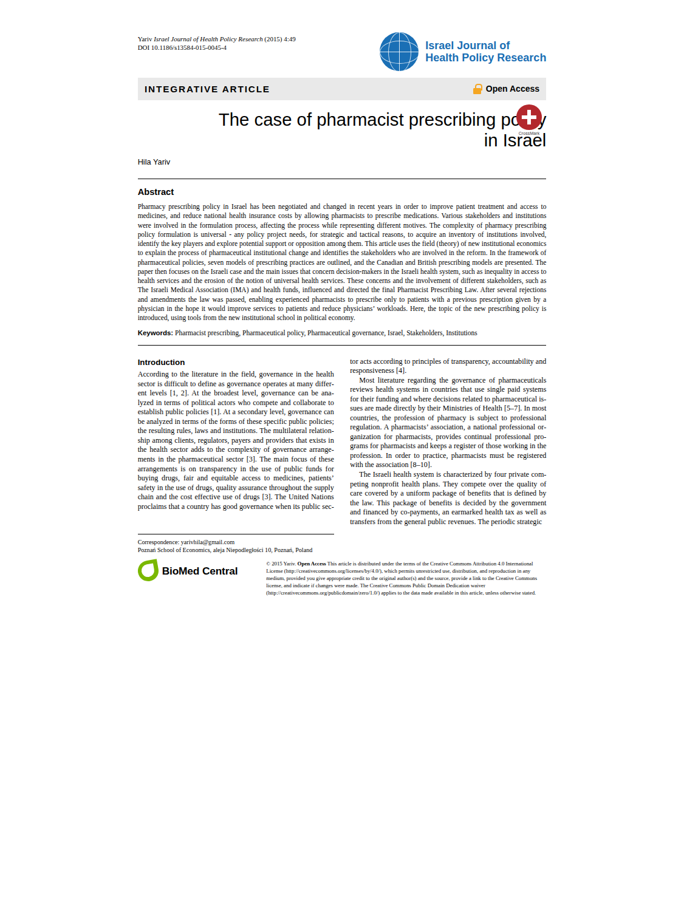Yariv Israel Journal of Health Policy Research (2015) 4:49 DOI 10.1186/s13584-015-0045-4
Israel Journal of Health Policy Research
INTEGRATIVE ARTICLE
Open Access
CrossMark
The case of pharmacist prescribing policy
in Israel
Hila Yariv
Abstract
Pharmacy prescribing policy in Israel has been negotiated and changed in recent years in order to improve patient treatment and access to medicines, and reduce national health insurance costs by allowing pharmacists to prescribe medications. Various stakeholders and institutions were involved in the formulation process, affecting the process while representing different motives. The complexity of pharmacy prescribing policy formulation is universal - any policy project needs, for strategic and tactical reasons, to acquire an inventory of institutions involved, identify the key players and explore potential support or opposition among them. This article uses the field (theory) of new institutional economics to explain the process of pharmaceutical institutional change and identifies the stakeholders who are involved in the reform. In the framework of pharmaceutical policies, seven models of prescribing practices are outlined, and the Canadian and British prescribing models are presented. The paper then focuses on the Israeli case and the main issues that concern decision-makers in the Israeli health system, such as inequality in access to health services and the erosion of the notion of universal health services. These concerns and the involvement of different stakeholders, such as The Israeli Medical Association (IMA) and health funds, influenced and directed the final Pharmacist Prescribing Law. After several rejections and amendments the law was passed, enabling experienced pharmacists to prescribe only to patients with a previous prescription given by a physician in the hope it would improve services to patients and reduce physicians’ workloads. Here, the topic of the new prescribing policy is introduced, using tools from the new institutional school in political economy.
Keywords: Pharmacist prescribing, Pharmaceutical policy, Pharmaceutical governance, Israel, Stakeholders, Institutions
Introduction
According to the literature in the field, governance in the health sector is difficult to define as governance operates at many different levels [1, 2]. At the broadest level, governance can be analyzed in terms of political actors who compete and collaborate to establish public policies [1]. At a secondary level, governance can be analyzed in terms of the forms of these specific public policies; the resulting rules, laws and institutions. The multilateral relationship among clients, regulators, payers and providers that exists in the health sector adds to the complexity of governance arrangements in the pharmaceutical sector [3]. The main focus of these arrangements is on transparency in the use of public funds for buying drugs, fair and equitable access to medicines, patients’ safety in the use of drugs, quality assurance throughout the supply chain and the cost effective use of drugs [3]. The United Nations proclaims that a country has good governance when its public sector acts according to principles of transparency, accountability and responsiveness [4].
Most literature regarding the governance of pharmaceuticals reviews health systems in countries that use single paid systems for their funding and where decisions related to pharmaceutical issues are made directly by their Ministries of Health [5–7]. In most countries, the profession of pharmacy is subject to professional regulation. A pharmacists’ association, a national professional organization for pharmacists, provides continual professional programs for pharmacists and keeps a register of those working in the profession. In order to practice, pharmacists must be registered with the association [8–10].
The Israeli health system is characterized by four private competing nonprofit health plans. They compete over the quality of care covered by a uniform package of benefits that is defined by the law. This package of benefits is decided by the government and financed by co-payments, an earmarked health tax as well as transfers from the general public revenues. The periodic strategic
Correspondence: yarivhila@gmail.com
Poznań School of Economics, aleja Niepodległości 10, Poznań, Poland
Bio Med Central
© 2015 Yariv. Open Access This article is distributed under the terms of the Creative Commons Attribution 4.0 International License (http://creativecommons.org/licenses/by/4.0/), which permits unrestricted use, distribution, and reproduction in any medium, provided you give appropriate credit to the original author(s) and the source, provide a link to the Creative Commons license, and indicate if changes were made. The Creative Commons Public Domain Dedication waiver (http://creativecommons.org/publicdomain/zero/1.0/) applies to the data made available in this article, unless otherwise stated.